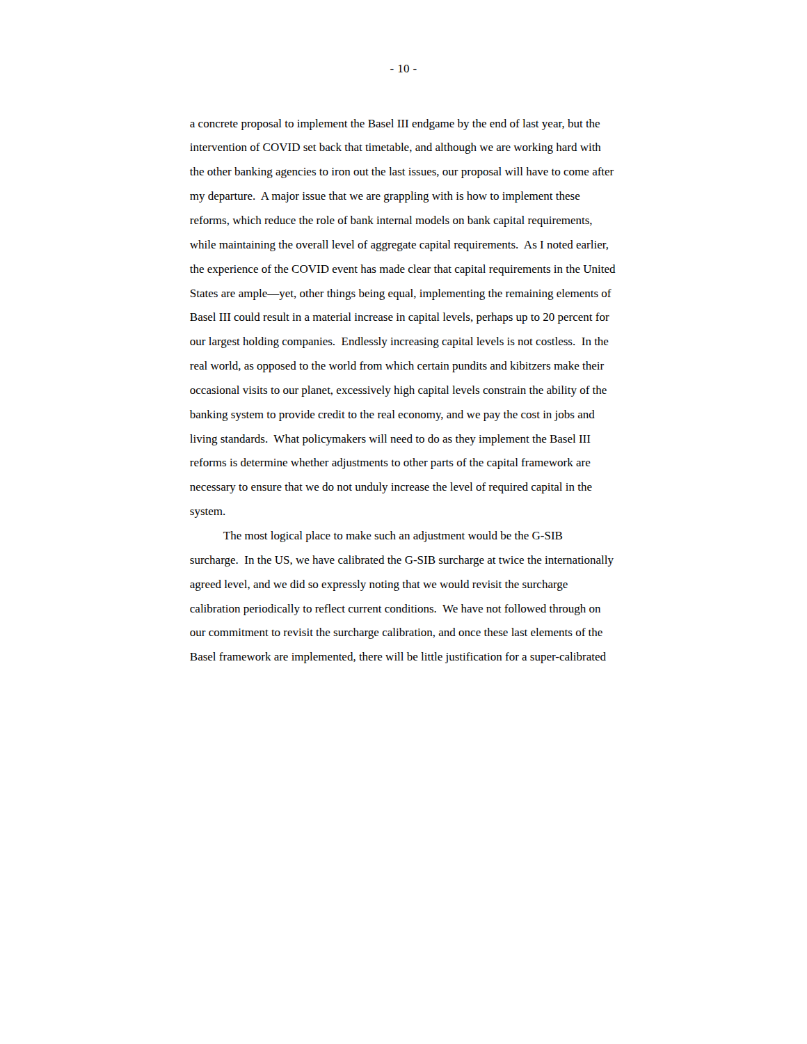- 10 -
a concrete proposal to implement the Basel III endgame by the end of last year, but the intervention of COVID set back that timetable, and although we are working hard with the other banking agencies to iron out the last issues, our proposal will have to come after my departure. A major issue that we are grappling with is how to implement these reforms, which reduce the role of bank internal models on bank capital requirements, while maintaining the overall level of aggregate capital requirements. As I noted earlier, the experience of the COVID event has made clear that capital requirements in the United States are ample—yet, other things being equal, implementing the remaining elements of Basel III could result in a material increase in capital levels, perhaps up to 20 percent for our largest holding companies. Endlessly increasing capital levels is not costless. In the real world, as opposed to the world from which certain pundits and kibitzers make their occasional visits to our planet, excessively high capital levels constrain the ability of the banking system to provide credit to the real economy, and we pay the cost in jobs and living standards. What policymakers will need to do as they implement the Basel III reforms is determine whether adjustments to other parts of the capital framework are necessary to ensure that we do not unduly increase the level of required capital in the system.
The most logical place to make such an adjustment would be the G-SIB surcharge. In the US, we have calibrated the G-SIB surcharge at twice the internationally agreed level, and we did so expressly noting that we would revisit the surcharge calibration periodically to reflect current conditions. We have not followed through on our commitment to revisit the surcharge calibration, and once these last elements of the Basel framework are implemented, there will be little justification for a super-calibrated